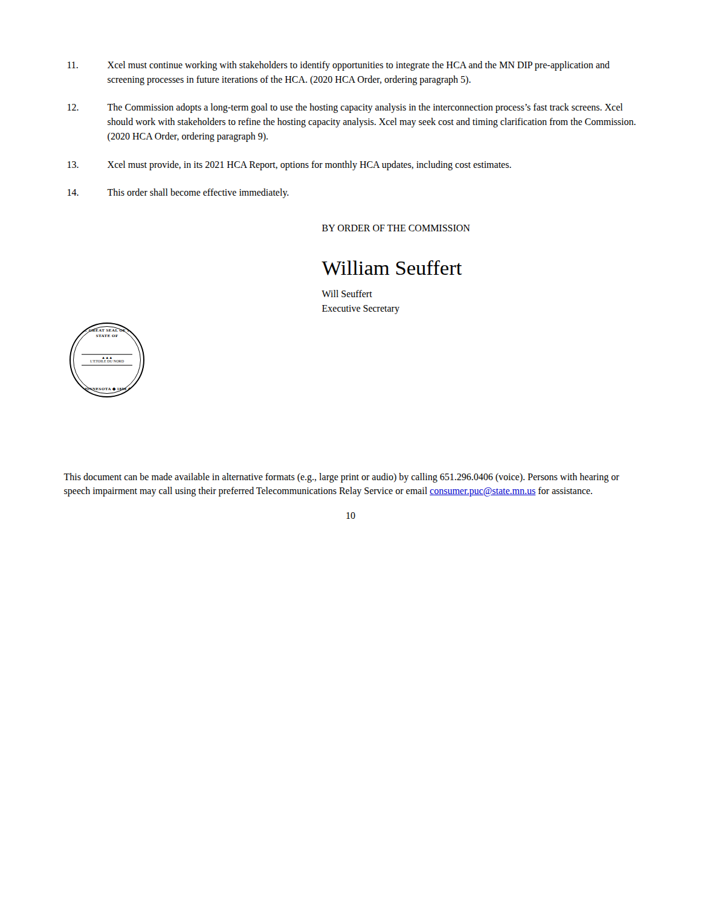11. Xcel must continue working with stakeholders to identify opportunities to integrate the HCA and the MN DIP pre-application and screening processes in future iterations of the HCA. (2020 HCA Order, ordering paragraph 5).
12. The Commission adopts a long-term goal to use the hosting capacity analysis in the interconnection process’s fast track screens. Xcel should work with stakeholders to refine the hosting capacity analysis. Xcel may seek cost and timing clarification from the Commission. (2020 HCA Order, ordering paragraph 9).
13. Xcel must provide, in its 2021 HCA Report, options for monthly HCA updates, including cost estimates.
14. This order shall become effective immediately.
BY ORDER OF THE COMMISSION
William Seuffert
Will Seuffert
Executive Secretary
THE GREAT SEAL OF THE STATE OF
▲▲▲
L’ETOILE DU NORD
MINNESOTA ◆ 1858 ◆
This document can be made available in alternative formats (e.g., large print or audio) by calling 651.296.0406 (voice). Persons with hearing or speech impairment may call using their preferred Telecommunications Relay Service or email consumer.puc@state.mn.us for assistance.
10